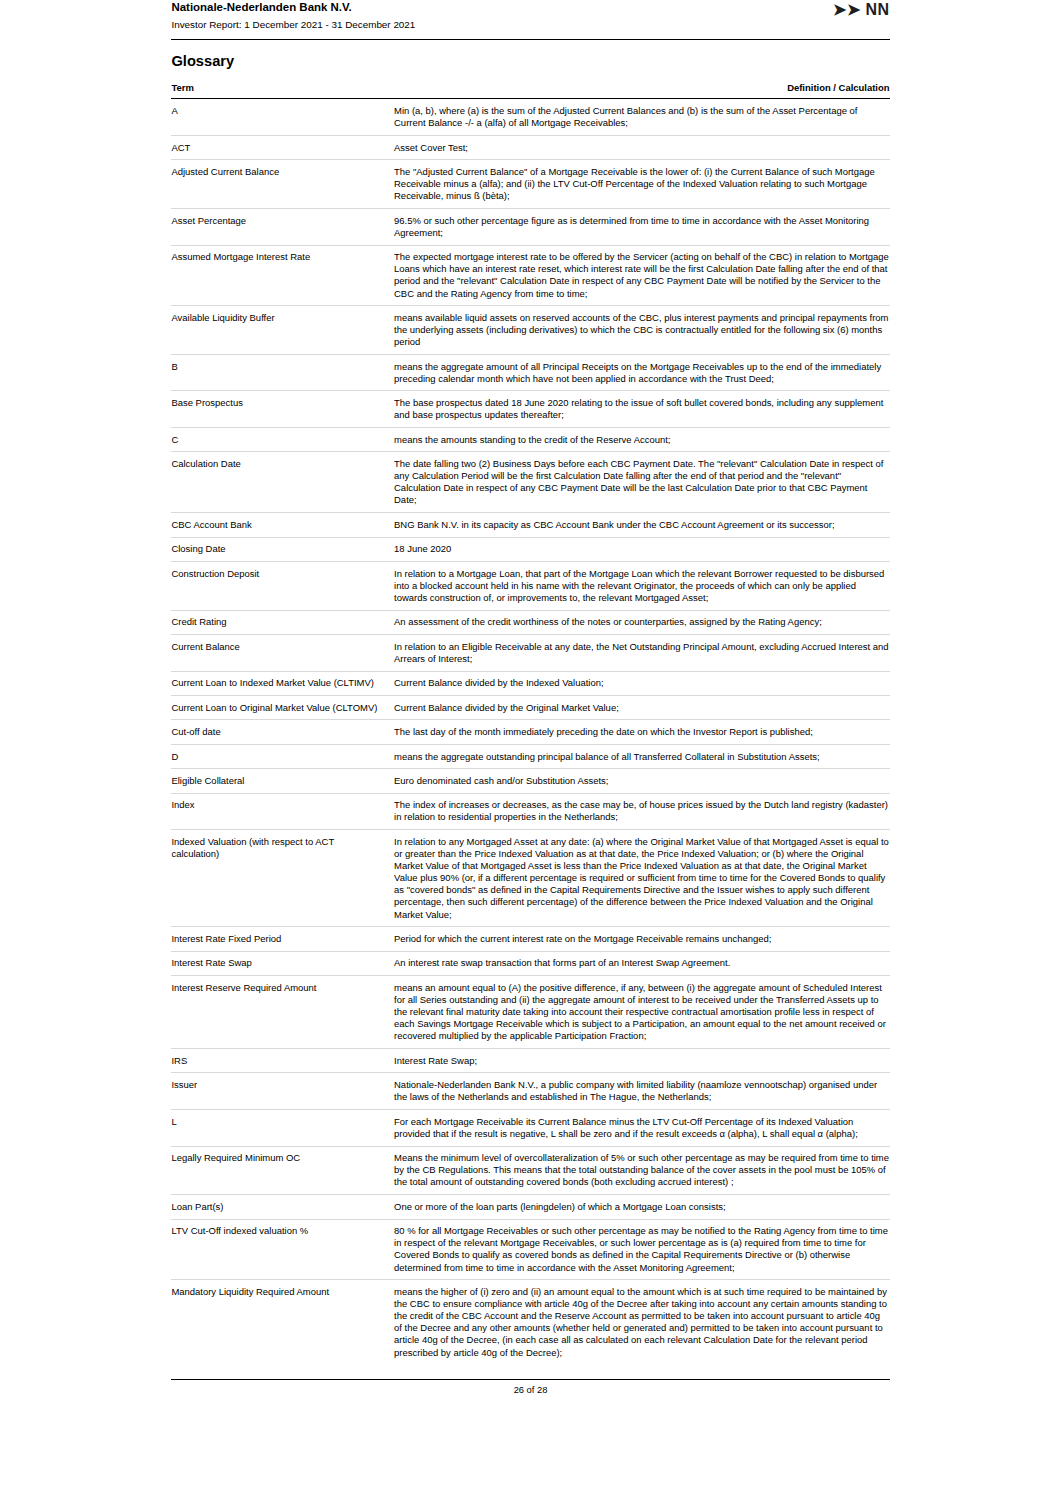Nationale-Nederlanden Bank N.V.
Investor Report: 1 December 2021 - 31 December 2021
➤➤ NN
Glossary
| Term | Definition / Calculation |
| --- | --- |
| A | Min (a, b), where (a) is the sum of the Adjusted Current Balances and (b) is the sum of the Asset Percentage of Current Balance -/- a (alfa) of all Mortgage Receivables; |
| ACT | Asset Cover Test; |
| Adjusted Current Balance | The "Adjusted Current Balance" of a Mortgage Receivable is the lower of: (i) the Current Balance of such Mortgage Receivable minus a (alfa); and (ii) the LTV Cut-Off Percentage of the Indexed Valuation relating to such Mortgage Receivable, minus ß (bèta); |
| Asset Percentage | 96.5% or such other percentage figure as is determined from time to time in accordance with the Asset Monitoring Agreement; |
| Assumed Mortgage Interest Rate | The expected mortgage interest rate to be offered by the Servicer (acting on behalf of the CBC) in relation to Mortgage Loans which have an interest rate reset, which interest rate will be the first Calculation Date falling after the end of that period and the "relevant" Calculation Date in respect of any CBC Payment Date will be notified by the Servicer to the CBC and the Rating Agency from time to time; |
| Available Liquidity Buffer | means available liquid assets on reserved accounts of the CBC, plus interest payments and principal repayments from the underlying assets (including derivatives) to which the CBC is contractually entitled for the following six (6) months period |
| B | means the aggregate amount of all Principal Receipts on the Mortgage Receivables up to the end of the immediately preceding calendar month which have not been applied in accordance with the Trust Deed; |
| Base Prospectus | The base prospectus dated 18 June 2020 relating to the issue of soft bullet covered bonds, including any supplement and base prospectus updates thereafter; |
| C | means the amounts standing to the credit of the Reserve Account; |
| Calculation Date | The date falling two (2) Business Days before each CBC Payment Date. The "relevant" Calculation Date in respect of any Calculation Period will be the first Calculation Date falling after the end of that period and the "relevant" Calculation Date in respect of any CBC Payment Date will be the last Calculation Date prior to that CBC Payment Date; |
| CBC Account Bank | BNG Bank N.V. in its capacity as CBC Account Bank under the CBC Account Agreement or its successor; |
| Closing Date | 18 June 2020 |
| Construction Deposit | In relation to a Mortgage Loan, that part of the Mortgage Loan which the relevant Borrower requested to be disbursed into a blocked account held in his name with the relevant Originator, the proceeds of which can only be applied towards construction of, or improvements to, the relevant Mortgaged Asset; |
| Credit Rating | An assessment of the credit worthiness of the notes or counterparties, assigned by the Rating Agency; |
| Current Balance | In relation to an Eligible Receivable at any date, the Net Outstanding Principal Amount, excluding Accrued Interest and Arrears of Interest; |
| Current Loan to Indexed Market Value (CLTIMV) | Current Balance divided by the Indexed Valuation; |
| Current Loan to Original Market Value (CLTOMV) | Current Balance divided by the Original Market Value; |
| Cut-off date | The last day of the month immediately preceding the date on which the Investor Report is published; |
| D | means the aggregate outstanding principal balance of all Transferred Collateral in Substitution Assets; |
| Eligible Collateral | Euro denominated cash and/or Substitution Assets; |
| Index | The index of increases or decreases, as the case may be, of house prices issued by the Dutch land registry (kadaster) in relation to residential properties in the Netherlands; |
| Indexed Valuation (with respect to ACT calculation) | In relation to any Mortgaged Asset at any date: (a) where the Original Market Value of that Mortgaged Asset is equal to or greater than the Price Indexed Valuation as at that date, the Price Indexed Valuation; or (b) where the Original Market Value of that Mortgaged Asset is less than the Price Indexed Valuation as at that date, the Original Market Value plus 90% (or, if a different percentage is required or sufficient from time to time for the Covered Bonds to qualify as "covered bonds" as defined in the Capital Requirements Directive and the Issuer wishes to apply such different percentage, then such different percentage) of the difference between the Price Indexed Valuation and the Original Market Value; |
| Interest Rate Fixed Period | Period for which the current interest rate on the Mortgage Receivable remains unchanged; |
| Interest Rate Swap | An interest rate swap transaction that forms part of an Interest Swap Agreement. |
| Interest Reserve Required Amount | means an amount equal to (A) the positive difference, if any, between (i) the aggregate amount of Scheduled Interest for all Series outstanding and (ii) the aggregate amount of interest to be received under the Transferred Assets up to the relevant final maturity date taking into account their respective contractual amortisation profile less in respect of each Savings Mortgage Receivable which is subject to a Participation, an amount equal to the net amount received or recovered multiplied by the applicable Participation Fraction; |
| IRS | Interest Rate Swap; |
| Issuer | Nationale-Nederlanden Bank N.V., a public company with limited liability (naamloze vennootschap) organised under the laws of the Netherlands and established in The Hague, the Netherlands; |
| L | For each Mortgage Receivable its Current Balance minus the LTV Cut-Off Percentage of its Indexed Valuation provided that if the result is negative, L shall be zero and if the result exceeds α (alpha), L shall equal α (alpha); |
| Legally Required Minimum OC | Means the minimum level of overcollateralization of 5% or such other percentage as may be required from time to time by the CB Regulations. This means that the total outstanding balance of the cover assets in the pool must be 105% of the total amount of outstanding covered bonds (both excluding accrued interest) ; |
| Loan Part(s) | One or more of the loan parts (leningdelen) of which a Mortgage Loan consists; |
| LTV Cut-Off indexed valuation % | 80 % for all Mortgage Receivables or such other percentage as may be notified to the Rating Agency from time to time in respect of the relevant Mortgage Receivables, or such lower percentage as is (a) required from time to time for Covered Bonds to qualify as covered bonds as defined in the Capital Requirements Directive or (b) otherwise determined from time to time in accordance with the Asset Monitoring Agreement; |
| Mandatory Liquidity Required Amount | means the higher of (i) zero and (ii) an amount equal to the amount which is at such time required to be maintained by the CBC to ensure compliance with article 40g of the Decree after taking into account any certain amounts standing to the credit of the CBC Account and the Reserve Account as permitted to be taken into account pursuant to article 40g of the Decree and any other amounts (whether held or generated and) permitted to be taken into account pursuant to article 40g of the Decree, (in each case all as calculated on each relevant Calculation Date for the relevant period prescribed by article 40g of the Decree); |
26 of 28